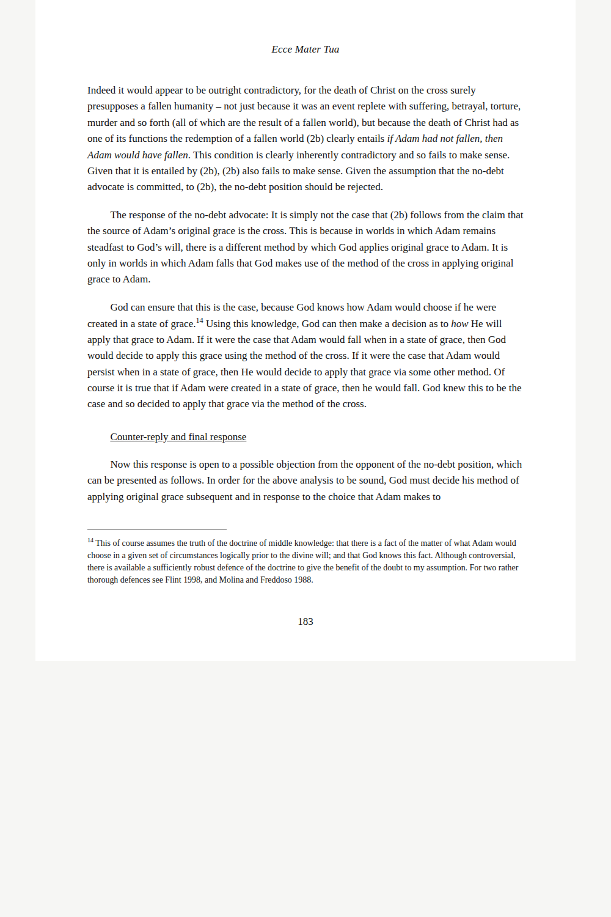Ecce Mater Tua
Indeed it would appear to be outright contradictory, for the death of Christ on the cross surely presupposes a fallen humanity – not just because it was an event replete with suffering, betrayal, torture, murder and so forth (all of which are the result of a fallen world), but because the death of Christ had as one of its functions the redemption of a fallen world (2b) clearly entails if Adam had not fallen, then Adam would have fallen. This condition is clearly inherently contradictory and so fails to make sense. Given that it is entailed by (2b), (2b) also fails to make sense. Given the assumption that the no-debt advocate is committed, to (2b), the no-debt position should be rejected.
The response of the no-debt advocate: It is simply not the case that (2b) follows from the claim that the source of Adam’s original grace is the cross. This is because in worlds in which Adam remains steadfast to God’s will, there is a different method by which God applies original grace to Adam. It is only in worlds in which Adam falls that God makes use of the method of the cross in applying original grace to Adam.
God can ensure that this is the case, because God knows how Adam would choose if he were created in a state of grace.14 Using this knowledge, God can then make a decision as to how He will apply that grace to Adam. If it were the case that Adam would fall when in a state of grace, then God would decide to apply this grace using the method of the cross. If it were the case that Adam would persist when in a state of grace, then He would decide to apply that grace via some other method. Of course it is true that if Adam were created in a state of grace, then he would fall. God knew this to be the case and so decided to apply that grace via the method of the cross.
Counter-reply and final response
Now this response is open to a possible objection from the opponent of the no-debt position, which can be presented as follows. In order for the above analysis to be sound, God must decide his method of applying original grace subsequent and in response to the choice that Adam makes to
14 This of course assumes the truth of the doctrine of middle knowledge: that there is a fact of the matter of what Adam would choose in a given set of circumstances logically prior to the divine will; and that God knows this fact. Although controversial, there is available a sufficiently robust defence of the doctrine to give the benefit of the doubt to my assumption. For two rather thorough defences see Flint 1998, and Molina and Freddoso 1988.
183